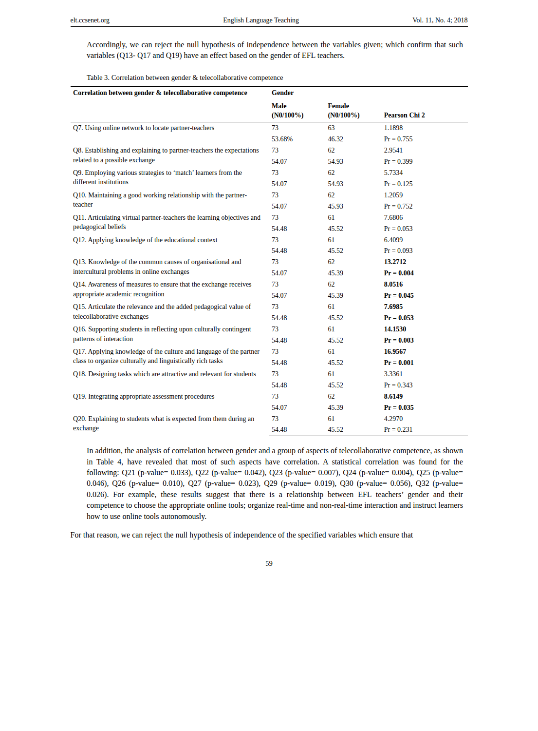elt.ccsenet.org English Language Teaching Vol. 11, No. 4; 2018
Accordingly, we can reject the null hypothesis of independence between the variables given; which confirm that such variables (Q13- Q17 and Q19) have an effect based on the gender of EFL teachers.
Table 3. Correlation between gender & telecollaborative competence
| Correlation between gender & telecollaborative competence | Gender |
| --- | --- |
| | Male (N0/100%) | Female (N0/100%) | Pearson Chi 2 |
| Q7. Using online network to locate partner-teachers | 73 | 63 | 1.1898 |
| 53.68% | 46.32 | Pr = 0.755 |
| Q8. Establishing and explaining to partner-teachers the expectations related to a possible exchange | 73 | 62 | 2.9541 |
| 54.07 | 54.93 | Pr = 0.399 |
| Q9. Employing various strategies to ‘match’ learners from the different institutions | 73 | 62 | 5.7334 |
| 54.07 | 54.93 | Pr = 0.125 |
| Q10. Maintaining a good working relationship with the partner-teacher | 73 | 62 | 1.2059 |
| 54.07 | 45.93 | Pr = 0.752 |
| Q11. Articulating virtual partner-teachers the learning objectives and pedagogical beliefs | 73 | 61 | 7.6806 |
| 54.48 | 45.52 | Pr = 0.053 |
| Q12. Applying knowledge of the educational context | 73 | 61 | 6.4099 |
| 54.48 | 45.52 | Pr = 0.093 |
| Q13. Knowledge of the common causes of organisational and intercultural problems in online exchanges | 73 | 62 | 13.2712 |
| 54.07 | 45.39 | Pr = 0.004 |
| Q14. Awareness of measures to ensure that the exchange receives appropriate academic recognition | 73 | 62 | 8.0516 |
| 54.07 | 45.39 | Pr = 0.045 |
| Q15. Articulate the relevance and the added pedagogical value of telecollaborative exchanges | 73 | 61 | 7.6985 |
| 54.48 | 45.52 | Pr = 0.053 |
| Q16. Supporting students in reflecting upon culturally contingent patterns of interaction | 73 | 61 | 14.1530 |
| 54.48 | 45.52 | Pr = 0.003 |
| Q17. Applying knowledge of the culture and language of the partner class to organize culturally and linguistically rich tasks | 73 | 61 | 16.9567 |
| 54.48 | 45.52 | Pr = 0.001 |
| Q18. Designing tasks which are attractive and relevant for students | 73 | 61 | 3.3361 |
| 54.48 | 45.52 | Pr = 0.343 |
| Q19. Integrating appropriate assessment procedures | 73 | 62 | 8.6149 |
| 54.07 | 45.39 | Pr = 0.035 |
| Q20. Explaining to students what is expected from them during an exchange | 73 | 61 | 4.2970 |
| 54.48 | 45.52 | Pr = 0.231 |
In addition, the analysis of correlation between gender and a group of aspects of telecollaborative competence, as shown in Table 4, have revealed that most of such aspects have correlation. A statistical correlation was found for the following: Q21 (p-value= 0.033), Q22 (p-value= 0.042), Q23 (p-value= 0.007), Q24 (p-value= 0.004), Q25 (p-value= 0.046), Q26 (p-value= 0.010), Q27 (p-value= 0.023), Q29 (p-value= 0.019), Q30 (p-value= 0.056), Q32 (p-value= 0.026). For example, these results suggest that there is a relationship between EFL teachers’ gender and their competence to choose the appropriate online tools; organize real-time and non-real-time interaction and instruct learners how to use online tools autonomously.
For that reason, we can reject the null hypothesis of independence of the specified variables which ensure that
59